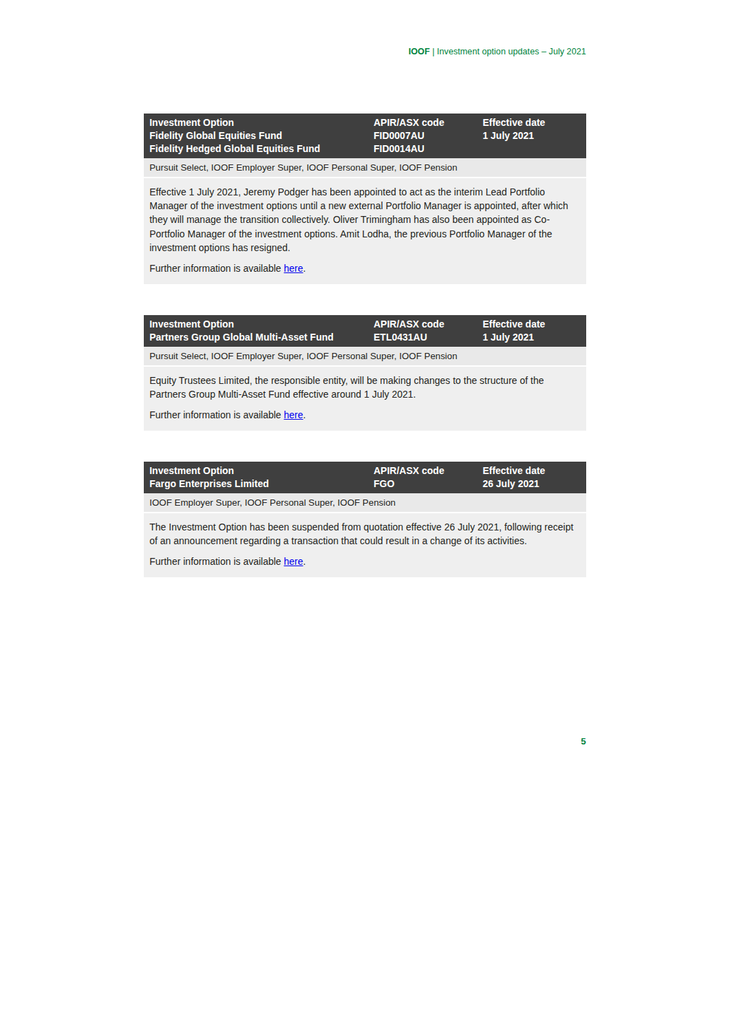IOOF | Investment option updates – July 2021
| Investment Option Fidelity Global Equities Fund Fidelity Hedged Global Equities Fund | APIR/ASX code FID0007AU FID0014AU | Effective date 1 July 2021 |
| --- | --- | --- |
Pursuit Select, IOOF Employer Super, IOOF Personal Super, IOOF Pension
Effective 1 July 2021, Jeremy Podger has been appointed to act as the interim Lead Portfolio Manager of the investment options until a new external Portfolio Manager is appointed, after which they will manage the transition collectively. Oliver Trimingham has also been appointed as Co-Portfolio Manager of the investment options. Amit Lodha, the previous Portfolio Manager of the investment options has resigned.
Further information is available here.
| Investment Option Partners Group Global Multi-Asset Fund | APIR/ASX code ETL0431AU | Effective date 1 July 2021 |
| --- | --- | --- |
Pursuit Select, IOOF Employer Super, IOOF Personal Super, IOOF Pension
Equity Trustees Limited, the responsible entity, will be making changes to the structure of the Partners Group Multi-Asset Fund effective around 1 July 2021.
Further information is available here.
| Investment Option Fargo Enterprises Limited | APIR/ASX code FGO | Effective date 26 July 2021 |
| --- | --- | --- |
IOOF Employer Super, IOOF Personal Super, IOOF Pension
The Investment Option has been suspended from quotation effective 26 July 2021, following receipt of an announcement regarding a transaction that could result in a change of its activities.
Further information is available here.
5